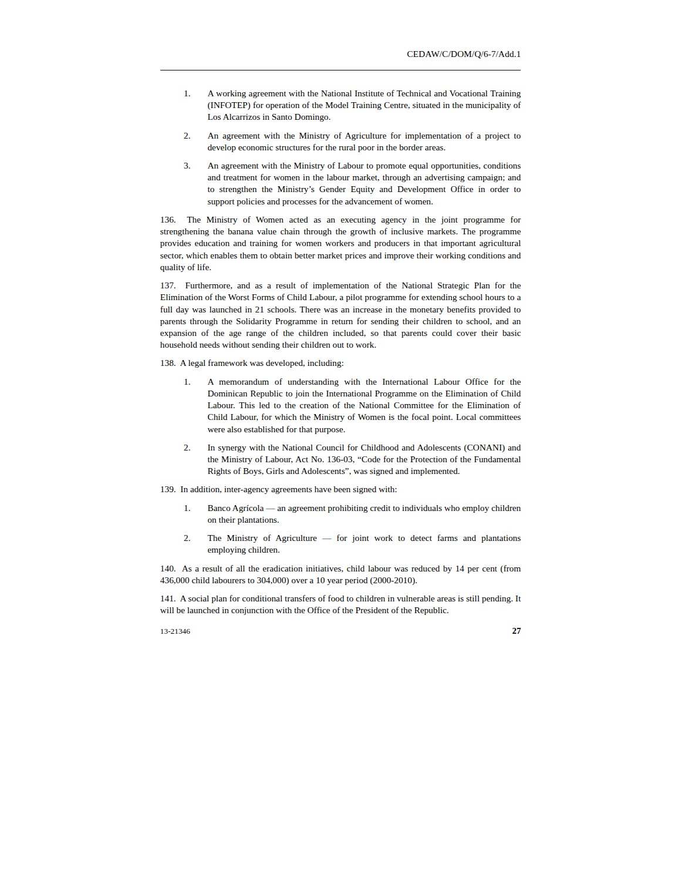CEDAW/C/DOM/Q/6-7/Add.1
1.
A working agreement with the National Institute of Technical and Vocational Training (INFOTEP) for operation of the Model Training Centre, situated in the municipality of Los Alcarrizos in Santo Domingo.
2.
An agreement with the Ministry of Agriculture for implementation of a project to develop economic structures for the rural poor in the border areas.
3.
An agreement with the Ministry of Labour to promote equal opportunities, conditions and treatment for women in the labour market, through an advertising campaign; and to strengthen the Ministry’s Gender Equity and Development Office in order to support policies and processes for the advancement of women.
136. The Ministry of Women acted as an executing agency in the joint programme for strengthening the banana value chain through the growth of inclusive markets. The programme provides education and training for women workers and producers in that important agricultural sector, which enables them to obtain better market prices and improve their working conditions and quality of life.
137. Furthermore, and as a result of implementation of the National Strategic Plan for the Elimination of the Worst Forms of Child Labour, a pilot programme for extending school hours to a full day was launched in 21 schools. There was an increase in the monetary benefits provided to parents through the Solidarity Programme in return for sending their children to school, and an expansion of the age range of the children included, so that parents could cover their basic household needs without sending their children out to work.
138. A legal framework was developed, including:
1.
A memorandum of understanding with the International Labour Office for the Dominican Republic to join the International Programme on the Elimination of Child Labour. This led to the creation of the National Committee for the Elimination of Child Labour, for which the Ministry of Women is the focal point. Local committees were also established for that purpose.
2.
In synergy with the National Council for Childhood and Adolescents (CONANI) and the Ministry of Labour, Act No. 136-03, “Code for the Protection of the Fundamental Rights of Boys, Girls and Adolescents”, was signed and implemented.
139. In addition, inter-agency agreements have been signed with:
1.
Banco Agrícola — an agreement prohibiting credit to individuals who employ children on their plantations.
2.
The Ministry of Agriculture — for joint work to detect farms and plantations employing children.
140. As a result of all the eradication initiatives, child labour was reduced by 14 per cent (from 436,000 child labourers to 304,000) over a 10 year period (2000-2010).
141. A social plan for conditional transfers of food to children in vulnerable areas is still pending. It will be launched in conjunction with the Office of the President of the Republic.
13-21346
27